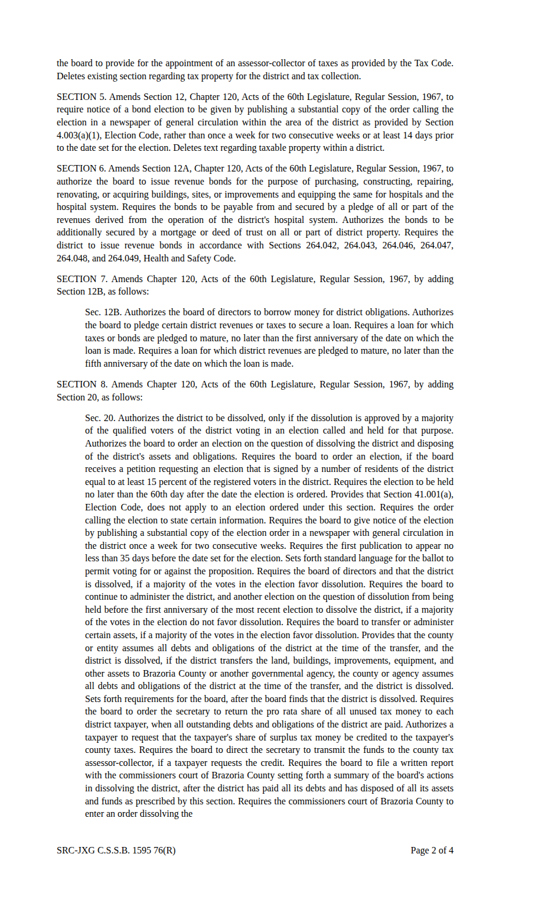the board to provide for the appointment of an assessor-collector of taxes as provided by the Tax Code. Deletes existing section regarding tax property for the district and tax collection.
SECTION 5. Amends Section 12, Chapter 120, Acts of the 60th Legislature, Regular Session, 1967, to require notice of a bond election to be given by publishing a substantial copy of the order calling the election in a newspaper of general circulation within the area of the district as provided by Section 4.003(a)(1), Election Code, rather than once a week for two consecutive weeks or at least 14 days prior to the date set for the election. Deletes text regarding taxable property within a district.
SECTION 6. Amends Section 12A, Chapter 120, Acts of the 60th Legislature, Regular Session, 1967, to authorize the board to issue revenue bonds for the purpose of purchasing, constructing, repairing, renovating, or acquiring buildings, sites, or improvements and equipping the same for hospitals and the hospital system. Requires the bonds to be payable from and secured by a pledge of all or part of the revenues derived from the operation of the district's hospital system. Authorizes the bonds to be additionally secured by a mortgage or deed of trust on all or part of district property. Requires the district to issue revenue bonds in accordance with Sections 264.042, 264.043, 264.046, 264.047, 264.048, and 264.049, Health and Safety Code.
SECTION 7. Amends Chapter 120, Acts of the 60th Legislature, Regular Session, 1967, by adding Section 12B, as follows:
Sec. 12B. Authorizes the board of directors to borrow money for district obligations. Authorizes the board to pledge certain district revenues or taxes to secure a loan. Requires a loan for which taxes or bonds are pledged to mature, no later than the first anniversary of the date on which the loan is made. Requires a loan for which district revenues are pledged to mature, no later than the fifth anniversary of the date on which the loan is made.
SECTION 8. Amends Chapter 120, Acts of the 60th Legislature, Regular Session, 1967, by adding Section 20, as follows:
Sec. 20. Authorizes the district to be dissolved, only if the dissolution is approved by a majority of the qualified voters of the district voting in an election called and held for that purpose. Authorizes the board to order an election on the question of dissolving the district and disposing of the district's assets and obligations. Requires the board to order an election, if the board receives a petition requesting an election that is signed by a number of residents of the district equal to at least 15 percent of the registered voters in the district. Requires the election to be held no later than the 60th day after the date the election is ordered. Provides that Section 41.001(a), Election Code, does not apply to an election ordered under this section. Requires the order calling the election to state certain information. Requires the board to give notice of the election by publishing a substantial copy of the election order in a newspaper with general circulation in the district once a week for two consecutive weeks. Requires the first publication to appear no less than 35 days before the date set for the election. Sets forth standard language for the ballot to permit voting for or against the proposition. Requires the board of directors and that the district is dissolved, if a majority of the votes in the election favor dissolution. Requires the board to continue to administer the district, and another election on the question of dissolution from being held before the first anniversary of the most recent election to dissolve the district, if a majority of the votes in the election do not favor dissolution. Requires the board to transfer or administer certain assets, if a majority of the votes in the election favor dissolution. Provides that the county or entity assumes all debts and obligations of the district at the time of the transfer, and the district is dissolved, if the district transfers the land, buildings, improvements, equipment, and other assets to Brazoria County or another governmental agency, the county or agency assumes all debts and obligations of the district at the time of the transfer, and the district is dissolved. Sets forth requirements for the board, after the board finds that the district is dissolved. Requires the board to order the secretary to return the pro rata share of all unused tax money to each district taxpayer, when all outstanding debts and obligations of the district are paid. Authorizes a taxpayer to request that the taxpayer's share of surplus tax money be credited to the taxpayer's county taxes. Requires the board to direct the secretary to transmit the funds to the county tax assessor-collector, if a taxpayer requests the credit. Requires the board to file a written report with the commissioners court of Brazoria County setting forth a summary of the board's actions in dissolving the district, after the district has paid all its debts and has disposed of all its assets and funds as prescribed by this section. Requires the commissioners court of Brazoria County to enter an order dissolving the
SRC-JXG C.S.S.B. 1595 76(R) Page 2 of 4